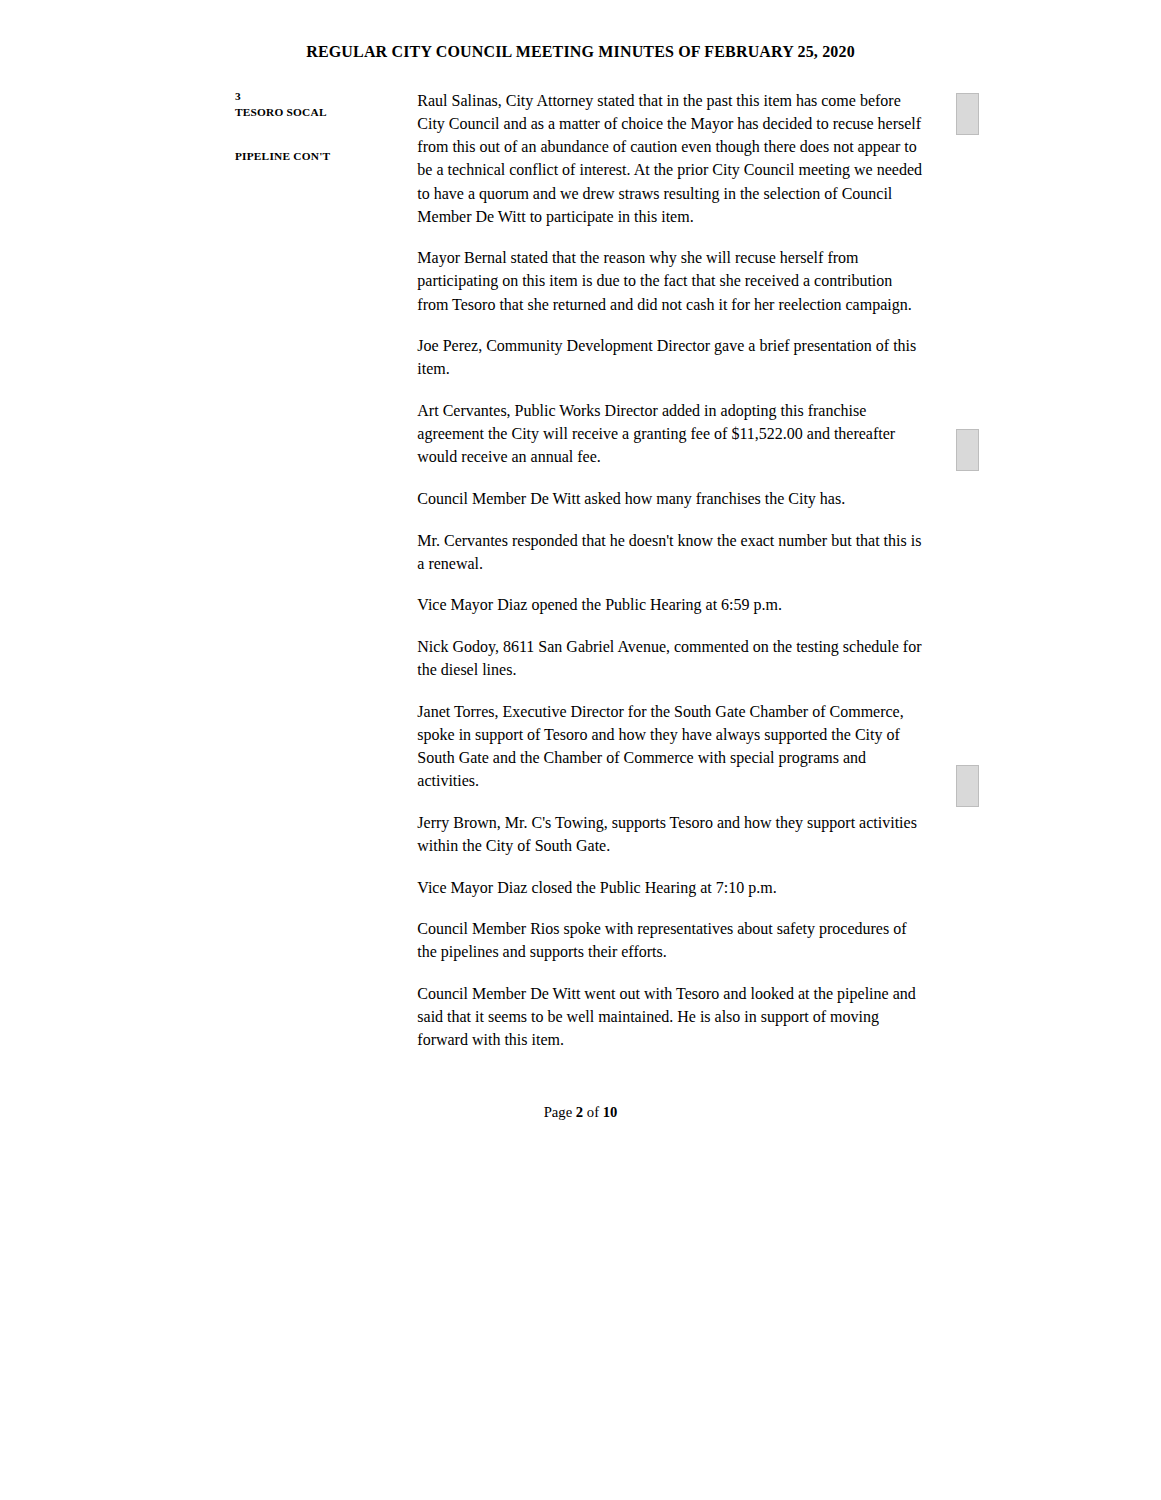Regular City Council Meeting Minutes of February 25, 2020
3 TESORO SOCAL PIPELINE CON'T
Raul Salinas, City Attorney stated that in the past this item has come before City Council and as a matter of choice the Mayor has decided to recuse herself from this out of an abundance of caution even though there does not appear to be a technical conflict of interest. At the prior City Council meeting we needed to have a quorum and we drew straws resulting in the selection of Council Member De Witt to participate in this item.
Mayor Bernal stated that the reason why she will recuse herself from participating on this item is due to the fact that she received a contribution from Tesoro that she returned and did not cash it for her reelection campaign.
Joe Perez, Community Development Director gave a brief presentation of this item.
Art Cervantes, Public Works Director added in adopting this franchise agreement the City will receive a granting fee of $11,522.00 and thereafter would receive an annual fee.
Council Member De Witt asked how many franchises the City has.
Mr. Cervantes responded that he doesn't know the exact number but that this is a renewal.
Vice Mayor Diaz opened the Public Hearing at 6:59 p.m.
Nick Godoy, 8611 San Gabriel Avenue, commented on the testing schedule for the diesel lines.
Janet Torres, Executive Director for the South Gate Chamber of Commerce, spoke in support of Tesoro and how they have always supported the City of South Gate and the Chamber of Commerce with special programs and activities.
Jerry Brown, Mr. C's Towing, supports Tesoro and how they support activities within the City of South Gate.
Vice Mayor Diaz closed the Public Hearing at 7:10 p.m.
Council Member Rios spoke with representatives about safety procedures of the pipelines and supports their efforts.
Council Member De Witt went out with Tesoro and looked at the pipeline and said that it seems to be well maintained. He is also in support of moving forward with this item.
Page 2 of 10